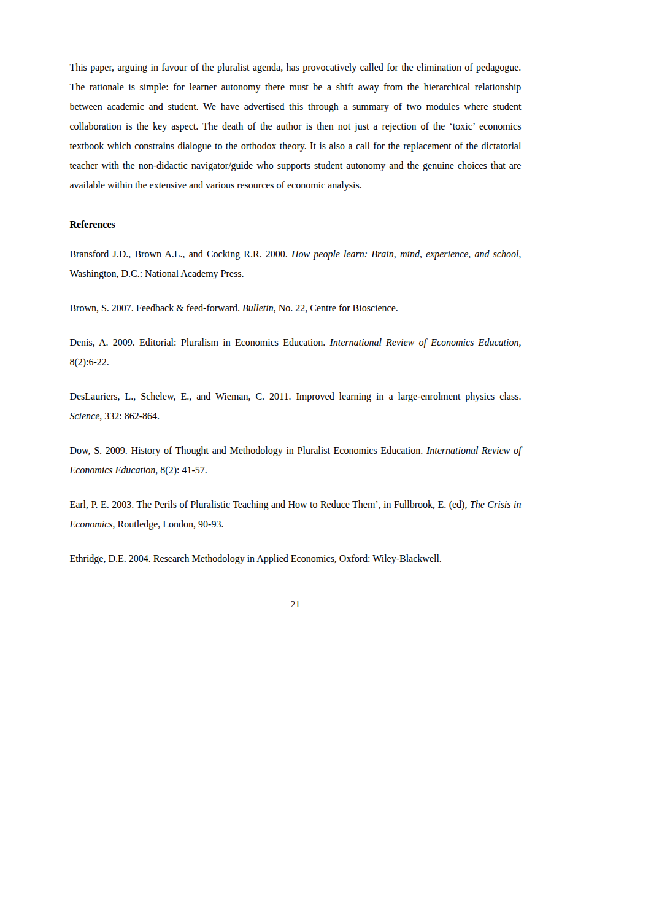This paper, arguing in favour of the pluralist agenda, has provocatively called for the elimination of pedagogue. The rationale is simple: for learner autonomy there must be a shift away from the hierarchical relationship between academic and student. We have advertised this through a summary of two modules where student collaboration is the key aspect. The death of the author is then not just a rejection of the ‘toxic’ economics textbook which constrains dialogue to the orthodox theory. It is also a call for the replacement of the dictatorial teacher with the non-didactic navigator/guide who supports student autonomy and the genuine choices that are available within the extensive and various resources of economic analysis.
References
Bransford J.D., Brown A.L., and Cocking R.R. 2000. How people learn: Brain, mind, experience, and school, Washington, D.C.: National Academy Press.
Brown, S. 2007. Feedback & feed-forward. Bulletin, No. 22, Centre for Bioscience.
Denis, A. 2009. Editorial: Pluralism in Economics Education. International Review of Economics Education, 8(2):6-22.
DesLauriers, L., Schelew, E., and Wieman, C. 2011. Improved learning in a large-enrolment physics class. Science, 332: 862-864.
Dow, S. 2009. History of Thought and Methodology in Pluralist Economics Education. International Review of Economics Education, 8(2): 41-57.
Earl, P. E. 2003. The Perils of Pluralistic Teaching and How to Reduce Them’, in Fullbrook, E. (ed), The Crisis in Economics, Routledge, London, 90-93.
Ethridge, D.E. 2004. Research Methodology in Applied Economics, Oxford: Wiley-Blackwell.
21